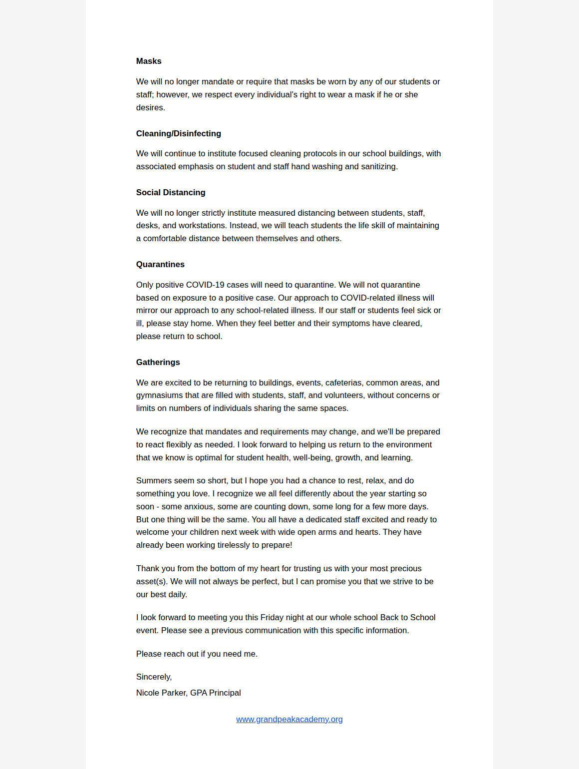Masks
We will no longer mandate or require that masks be worn by any of our students or staff; however, we respect every individual's right to wear a mask if he or she desires.
Cleaning/Disinfecting
We will continue to institute focused cleaning protocols in our school buildings, with associated emphasis on student and staff hand washing and sanitizing.
Social Distancing
We will no longer strictly institute measured distancing between students, staff, desks, and workstations. Instead, we will teach students the life skill of maintaining a comfortable distance between themselves and others.
Quarantines
Only positive COVID-19 cases will need to quarantine. We will not quarantine based on exposure to a positive case. Our approach to COVID-related illness will mirror our approach to any school-related illness. If our staff or students feel sick or ill, please stay home. When they feel better and their symptoms have cleared, please return to school.
Gatherings
We are excited to be returning to buildings, events, cafeterias, common areas, and gymnasiums that are filled with students, staff, and volunteers, without concerns or limits on numbers of individuals sharing the same spaces.
We recognize that mandates and requirements may change, and we'll be prepared to react flexibly as needed. I look forward to helping us return to the environment that we know is optimal for student health, well-being, growth, and learning.
Summers seem so short, but I hope you had a chance to rest, relax, and do something you love. I recognize we all feel differently about the year starting so soon - some anxious, some are counting down, some long for a few more days. But one thing will be the same. You all have a dedicated staff excited and ready to welcome your children next week with wide open arms and hearts. They have already been working tirelessly to prepare!
Thank you from the bottom of my heart for trusting us with your most precious asset(s). We will not always be perfect, but I can promise you that we strive to be our best daily.
I look forward to meeting you this Friday night at our whole school Back to School event. Please see a previous communication with this specific information.
Please reach out if you need me.
Sincerely,
Nicole Parker, GPA Principal
www.grandpeakacademy.org